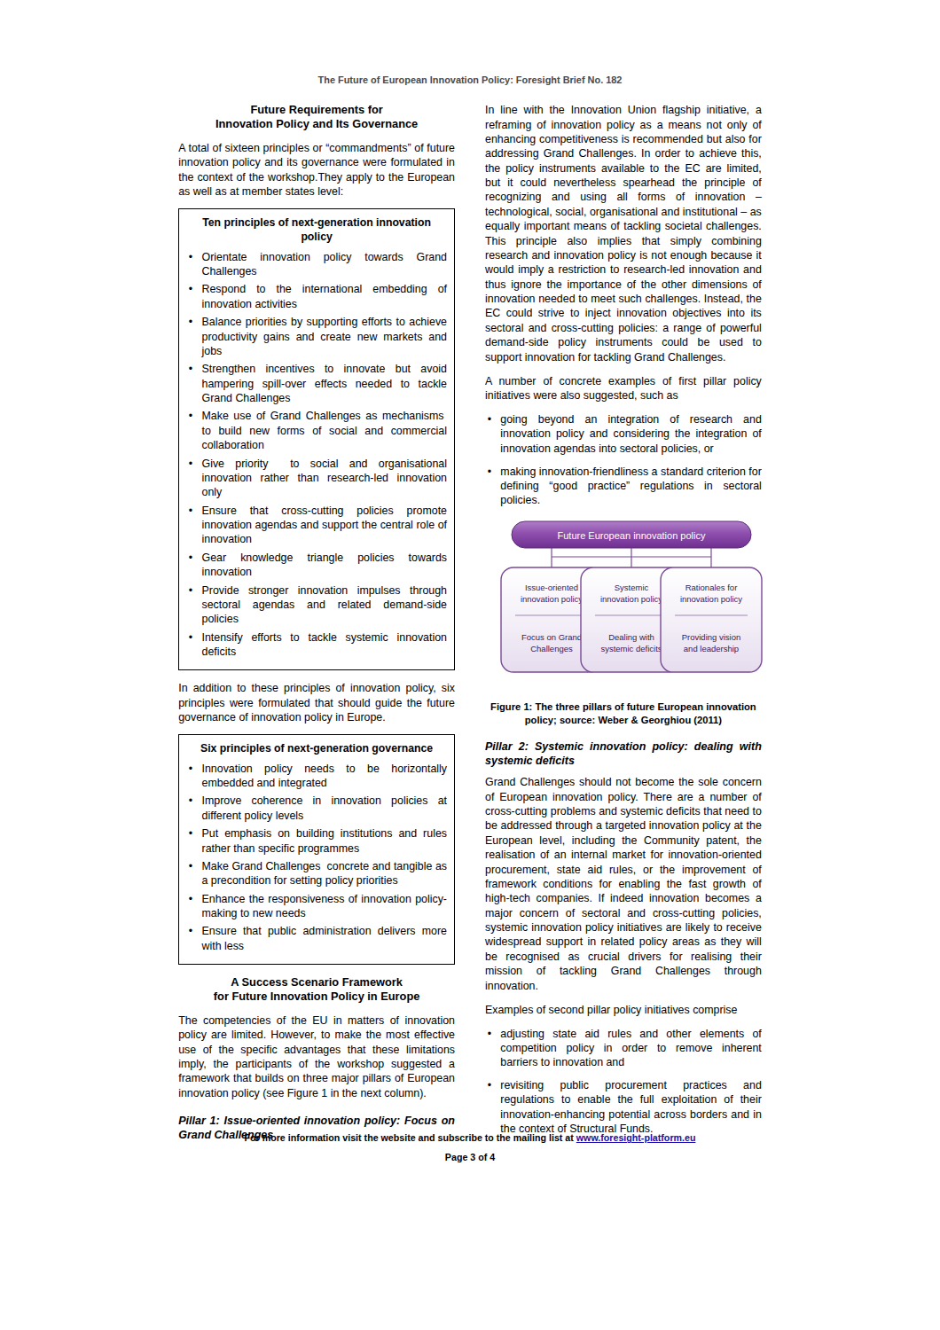The Future of European Innovation Policy: Foresight Brief No. 182
Future Requirements for
Innovation Policy and Its Governance
A total of sixteen principles or “commandments” of future innovation policy and its governance were formulated in the context of the workshop.They apply to the European as well as at member states level:
Ten principles of next-generation innovation policy
Orientate innovation policy towards Grand Challenges
Respond to the international embedding of innovation activities
Balance priorities by supporting efforts to achieve productivity gains and create new markets and jobs
Strengthen incentives to innovate but avoid hampering spill-over effects needed to tackle Grand Challenges
Make use of Grand Challenges as mechanisms to build new forms of social and commercial collaboration
Give priority to social and organisational innovation rather than research-led innovation only
Ensure that cross-cutting policies promote innovation agendas and support the central role of innovation
Gear knowledge triangle policies towards innovation
Provide stronger innovation impulses through sectoral agendas and related demand-side policies
Intensify efforts to tackle systemic innovation deficits
In addition to these principles of innovation policy, six principles were formulated that should guide the future governance of innovation policy in Europe.
Six principles of next-generation governance
Innovation policy needs to be horizontally embedded and integrated
Improve coherence in innovation policies at different policy levels
Put emphasis on building institutions and rules rather than specific programmes
Make Grand Challenges concrete and tangible as a precondition for setting policy priorities
Enhance the responsiveness of innovation policy-making to new needs
Ensure that public administration delivers more with less
A Success Scenario Framework
for Future Innovation Policy in Europe
The competencies of the EU in matters of innovation policy are limited. However, to make the most effective use of the specific advantages that these limitations imply, the participants of the workshop suggested a framework that builds on three major pillars of European innovation policy (see Figure 1 in the next column).
Pillar 1: Issue-oriented innovation policy: Focus on Grand Challenges
In line with the Innovation Union flagship initiative, a reframing of innovation policy as a means not only of enhancing competitiveness is recommended but also for addressing Grand Challenges. In order to achieve this, the policy instruments available to the EC are limited, but it could nevertheless spearhead the principle of recognizing and using all forms of innovation – technological, social, organisational and institutional – as equally important means of tackling societal challenges. This principle also implies that simply combining research and innovation policy is not enough because it would imply a restriction to research-led innovation and thus ignore the importance of the other dimensions of innovation needed to meet such challenges. Instead, the EC could strive to inject innovation objectives into its sectoral and cross-cutting policies: a range of powerful demand-side policy instruments could be used to support innovation for tackling Grand Challenges.
A number of concrete examples of first pillar policy initiatives were also suggested, such as
going beyond an integration of research and innovation policy and considering the integration of innovation agendas into sectoral policies, or
making innovation-friendliness a standard criterion for defining “good practice” regulations in sectoral policies.
Future European innovation policy Issue-oriented innovation policy Focus on Grand Challenges Systemic innovation policy Dealing with systemic deficits Rationales for innovation policy Providing vision and leadership
Figure 1: The three pillars of future European innovation policy; source: Weber & Georghiou (2011)
Pillar 2: Systemic innovation policy: dealing with systemic deficits
Grand Challenges should not become the sole concern of European innovation policy. There are a number of cross-cutting problems and systemic deficits that need to be addressed through a targeted innovation policy at the European level, including the Community patent, the realisation of an internal market for innovation-oriented procurement, state aid rules, or the improvement of framework conditions for enabling the fast growth of high-tech companies. If indeed innovation becomes a major concern of sectoral and cross-cutting policies, systemic innovation policy initiatives are likely to receive widespread support in related policy areas as they will be recognised as crucial drivers for realising their mission of tackling Grand Challenges through innovation.
Examples of second pillar policy initiatives comprise
adjusting state aid rules and other elements of competition policy in order to remove inherent barriers to innovation and
revisiting public procurement practices and regulations to enable the full exploitation of their innovation-enhancing potential across borders and in the context of Structural Funds.
For more information visit the website and subscribe to the mailing list at www.foresight-platform.eu
Page 3 of 4